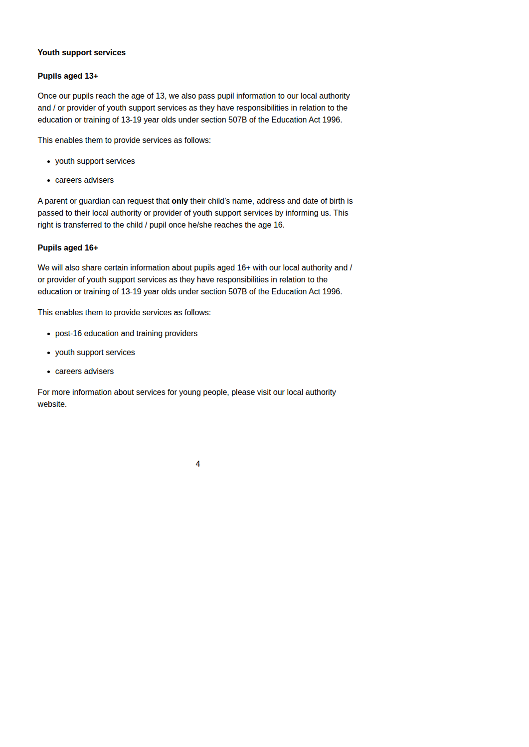Youth support services
Pupils aged 13+
Once our pupils reach the age of 13, we also pass pupil information to our local authority and / or provider of youth support services as they have responsibilities in relation to the education or training of 13-19 year olds under section 507B of the Education Act 1996.
This enables them to provide services as follows:
youth support services
careers advisers
A parent or guardian can request that only their child’s name, address and date of birth is passed to their local authority or provider of youth support services by informing us. This right is transferred to the child / pupil once he/she reaches the age 16.
Pupils aged 16+
We will also share certain information about pupils aged 16+ with our local authority and / or provider of youth support services as they have responsibilities in relation to the education or training of 13-19 year olds under section 507B of the Education Act 1996.
This enables them to provide services as follows:
post-16 education and training providers
youth support services
careers advisers
For more information about services for young people, please visit our local authority website.
4